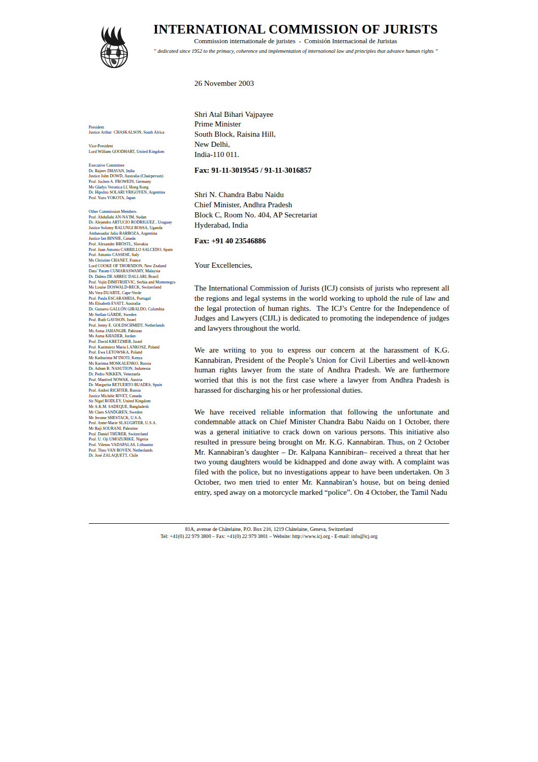INTERNATIONAL COMMISSION OF JURISTS
Commission internationale de juristes - Comisión Internacional de Juristas
” dedicated since 1952 to the primacy, coherence and implementation of international law and principles that advance human rights ”
President
Justice Arthur CHASKALSON, South Africa
Vice-President
Lord William GOODHART, United Kingdom
Executive Committee
Dr. Rajeev DHAVAN, India
Justice John DOWD, Australia (Chairperson)
Prof. Jochen A. FROWEIN, Germany
Ms Gladys Veronica LI, Hong Kong
Dr. Hipolito SOLARI YRIGOYEN, Argentina
Prof. Yozo YOKOTA, Japan
Other Commission Members
Prof. Abdullahi AN-NA’IM, Sudan
Dr. Alejandro ARTUCIO RODRIGUEZ , Uruguay
Justice Solomy BALUNGI BOSSA, Uganda
Ambassador Julio BARBOZA, Argentina
Justice Ian BINNIE, Canada
Prof. Alexander BRÖSTL, Slovakia
Prof. Juan Antonio CARRILLO SALCEDO, Spain
Prof. Antonio CASSESE, Italy
Ms Christine CHANET, France
Lord COOKE OF THORNDON, New Zealand
Dato’ Param CUMARASWAMY, Malaysia
Dr. Dalmo DE ABREU DALLARI, Brazil
Prof. Vojin DIMITRIJEVIC, Serbia and Montenegro
Ms Louise DOSWALD-BECK, Switzerland
Ms Vera DUARTE, Cape-Verde
Prof. Paula ESCARAMEIA, Portugal
Ms Elisabeth EVATT, Australia
Dr. Gustavo GALLÓN GIRALDO, Colombia
Mr Stellan GÄRDE, Sweden
Prof. Ruth GAVISON, Israel
Prof. Jenny E. GOLDSCHMIDT, Netherlands
Ms Asma JAHANGIR, Pakistan
Ms Asma KHADER, Jordan
Prof. David KRETZMER, Israel
Prof. Kazimierz Maria LANKOSZ, Poland
Prof. Ewa LETOWSKA, Poland
Mr Kathurima M’INOTI, Kenya
Ms Karinna MOSKALENKO, Russia
Dr. Adnan B. NASUTION, Indonesia
Dr. Pedro NIKKEN, Venezuela
Prof. Manfred NOWAK, Austria
Dr. Margarita RETUERTO BUADES, Spain
Prof. Andrei RICHTER, Russia
Justice Michèle RIVET, Canada
Sir Nigel RODLEY, United Kingdom
Mr A.K.M. SADEQUE, Bangladesh
Mr Claes SANDGREN, Sweden
Mr Jerome SHESTACK, U.S.A.
Prof. Anne-Marie SLAUGHTER, U.S.A.
Mr Raji SOURANI, Palestine
Prof. Daniel THÜRER, Switzerland
Prof. U. Oji UMOZURIKE, Nigeria
Prof. Vilenas VADAPALAS, Lithuania
Prof. Theo VAN BOVEN, Netherlands
Dr. José ZALAQUETT, Chile
26 November 2003
Shri Atal Bihari Vajpayee
Prime Minister
South Block, Raisina Hill,
New Delhi,
India-110 011.
Fax: 91-11-3019545 / 91-11-3016857
Shri N. Chandra Babu Naidu
Chief Minister, Andhra Pradesh
Block C, Room No. 404, AP Secretariat
Hyderabad, India
Fax: +91 40 23546886
Your Excellencies,
The International Commission of Jurists (ICJ) consists of jurists who represent all the regions and legal systems in the world working to uphold the rule of law and the legal protection of human rights. The ICJ’s Centre for the Independence of Judges and Lawyers (CIJL) is dedicated to promoting the independence of judges and lawyers throughout the world.
We are writing to you to express our concern at the harassment of K.G. Kannabiran, President of the People’s Union for Civil Liberties and well-known human rights lawyer from the state of Andhra Pradesh. We are furthermore worried that this is not the first case where a lawyer from Andhra Pradesh is harassed for discharging his or her professional duties.
We have received reliable information that following the unfortunate and condemnable attack on Chief Minister Chandra Babu Naidu on 1 October, there was a general initiative to crack down on various persons. This initiative also resulted in pressure being brought on Mr. K.G. Kannabiran. Thus, on 2 October Mr. Kannabiran’s daughter – Dr. Kalpana Kannibiran– received a threat that her two young daughters would be kidnapped and done away with. A complaint was filed with the police, but no investigations appear to have been undertaken. On 3 October, two men tried to enter Mr. Kannabiran’s house, but on being denied entry, sped away on a motorcycle marked “police”. On 4 October, the Tamil Nadu
81A, avenue de Châtelaine, P.O. Box 216, 1219 Châtelaine, Geneva, Switzerland
Tel: +41(0) 22 979 3800 – Fax: +41(0) 22 979 3801 – Website: http://www.icj.org - E-mail: info@icj.org